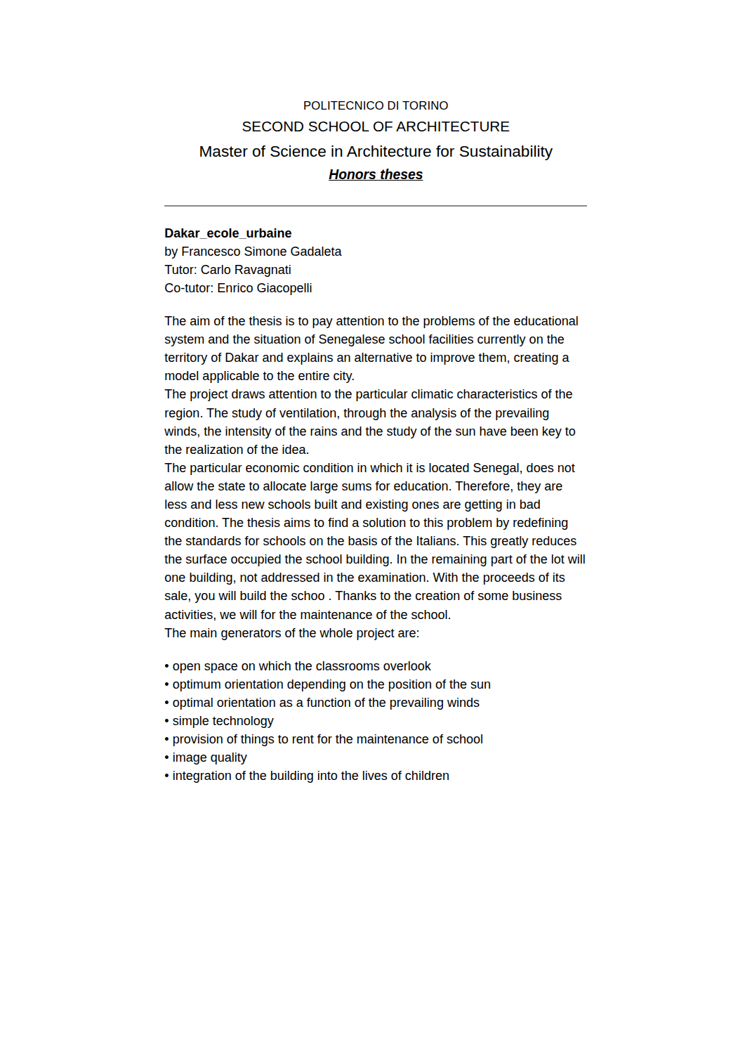POLITECNICO DI TORINO
SECOND SCHOOL OF ARCHITECTURE
Master of Science in Architecture for Sustainability
Honors theses
Dakar_ecole_urbaine
by Francesco Simone Gadaleta
Tutor: Carlo Ravagnati
Co-tutor: Enrico Giacopelli
The aim of the thesis is to pay attention to the problems of the educational system and the situation of Senegalese school facilities currently on the territory of Dakar and explains an alternative to improve them, creating a model applicable to the entire city.
The project draws attention to the particular climatic characteristics of the region. The study of ventilation, through the analysis of the prevailing winds, the intensity of the rains and the study of the sun have been key to the realization of the idea.
The particular economic condition in which it is located Senegal, does not allow the state to allocate large sums for education. Therefore, they are less and less new schools built and existing ones are getting in bad condition. The thesis aims to find a solution to this problem by redefining the standards for schools on the basis of the Italians. This greatly reduces the surface occupied the school building. In the remaining part of the lot will one building, not addressed in the examination. With the proceeds of its sale, you will build the schoo . Thanks to the creation of some business activities, we will for the maintenance of the school.
The main generators of the whole project are:
open space on which the classrooms overlook
optimum orientation depending on the position of the sun
optimal orientation as a function of the prevailing winds
simple technology
provision of things to rent for the maintenance of school
image quality
integration of the building into the lives of children